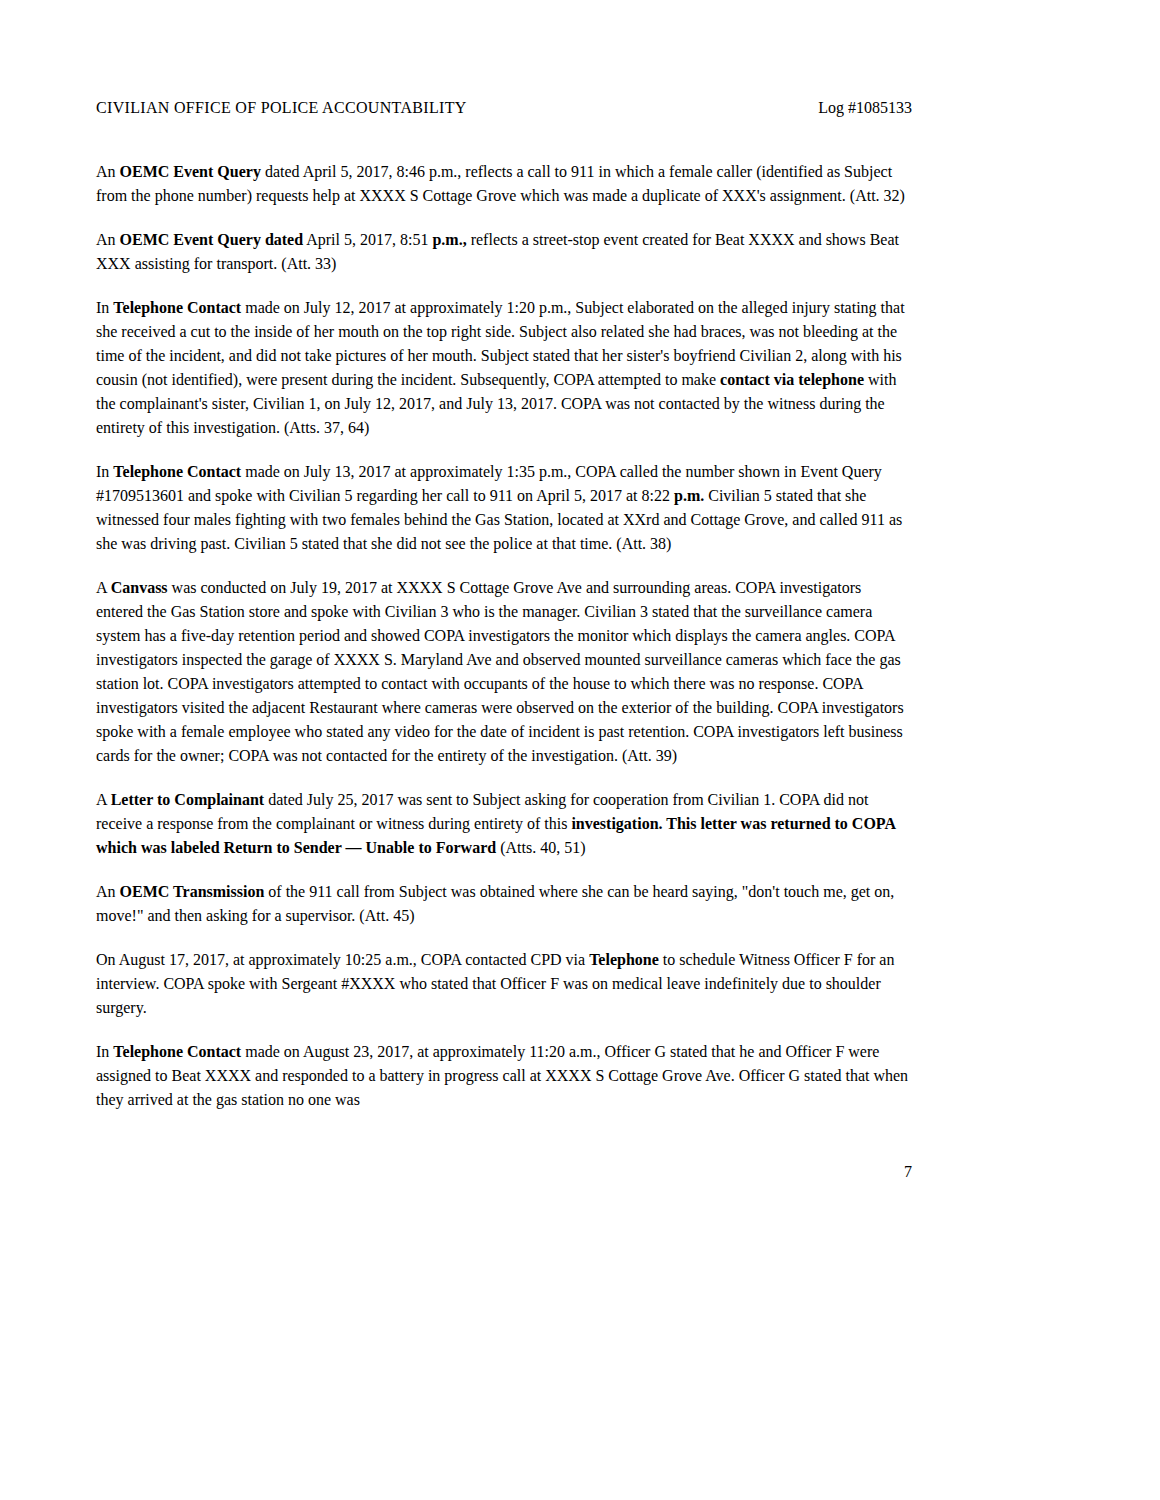CIVILIAN OFFICE OF POLICE ACCOUNTABILITY Log #1085133
An OEMC Event Query dated April 5, 2017, 8:46 p.m., reflects a call to 911 in which a female caller (identified as Subject from the phone number) requests help at XXXX S Cottage Grove which was made a duplicate of XXX's assignment. (Att. 32)
An OEMC Event Query dated April 5, 2017, 8:51 p.m., reflects a street-stop event created for Beat XXXX and shows Beat XXX assisting for transport. (Att. 33)
In Telephone Contact made on July 12, 2017 at approximately 1:20 p.m., Subject elaborated on the alleged injury stating that she received a cut to the inside of her mouth on the top right side. Subject also related she had braces, was not bleeding at the time of the incident, and did not take pictures of her mouth. Subject stated that her sister's boyfriend Civilian 2, along with his cousin (not identified), were present during the incident. Subsequently, COPA attempted to make contact via telephone with the complainant's sister, Civilian 1, on July 12, 2017, and July 13, 2017. COPA was not contacted by the witness during the entirety of this investigation. (Atts. 37, 64)
In Telephone Contact made on July 13, 2017 at approximately 1:35 p.m., COPA called the number shown in Event Query #1709513601 and spoke with Civilian 5 regarding her call to 911 on April 5, 2017 at 8:22 p.m. Civilian 5 stated that she witnessed four males fighting with two females behind the Gas Station, located at XXrd and Cottage Grove, and called 911 as she was driving past. Civilian 5 stated that she did not see the police at that time. (Att. 38)
A Canvass was conducted on July 19, 2017 at XXXX S Cottage Grove Ave and surrounding areas. COPA investigators entered the Gas Station store and spoke with Civilian 3 who is the manager. Civilian 3 stated that the surveillance camera system has a five-day retention period and showed COPA investigators the monitor which displays the camera angles. COPA investigators inspected the garage of XXXX S. Maryland Ave and observed mounted surveillance cameras which face the gas station lot. COPA investigators attempted to contact with occupants of the house to which there was no response. COPA investigators visited the adjacent Restaurant where cameras were observed on the exterior of the building. COPA investigators spoke with a female employee who stated any video for the date of incident is past retention. COPA investigators left business cards for the owner; COPA was not contacted for the entirety of the investigation. (Att. 39)
A Letter to Complainant dated July 25, 2017 was sent to Subject asking for cooperation from Civilian 1. COPA did not receive a response from the complainant or witness during entirety of this investigation. This letter was returned to COPA which was labeled Return to Sender — Unable to Forward (Atts. 40, 51)
An OEMC Transmission of the 911 call from Subject was obtained where she can be heard saying, "don't touch me, get on, move!" and then asking for a supervisor. (Att. 45)
On August 17, 2017, at approximately 10:25 a.m., COPA contacted CPD via Telephone to schedule Witness Officer F for an interview. COPA spoke with Sergeant #XXXX who stated that Officer F was on medical leave indefinitely due to shoulder surgery.
In Telephone Contact made on August 23, 2017, at approximately 11:20 a.m., Officer G stated that he and Officer F were assigned to Beat XXXX and responded to a battery in progress call at XXXX S Cottage Grove Ave. Officer G stated that when they arrived at the gas station no one was
7